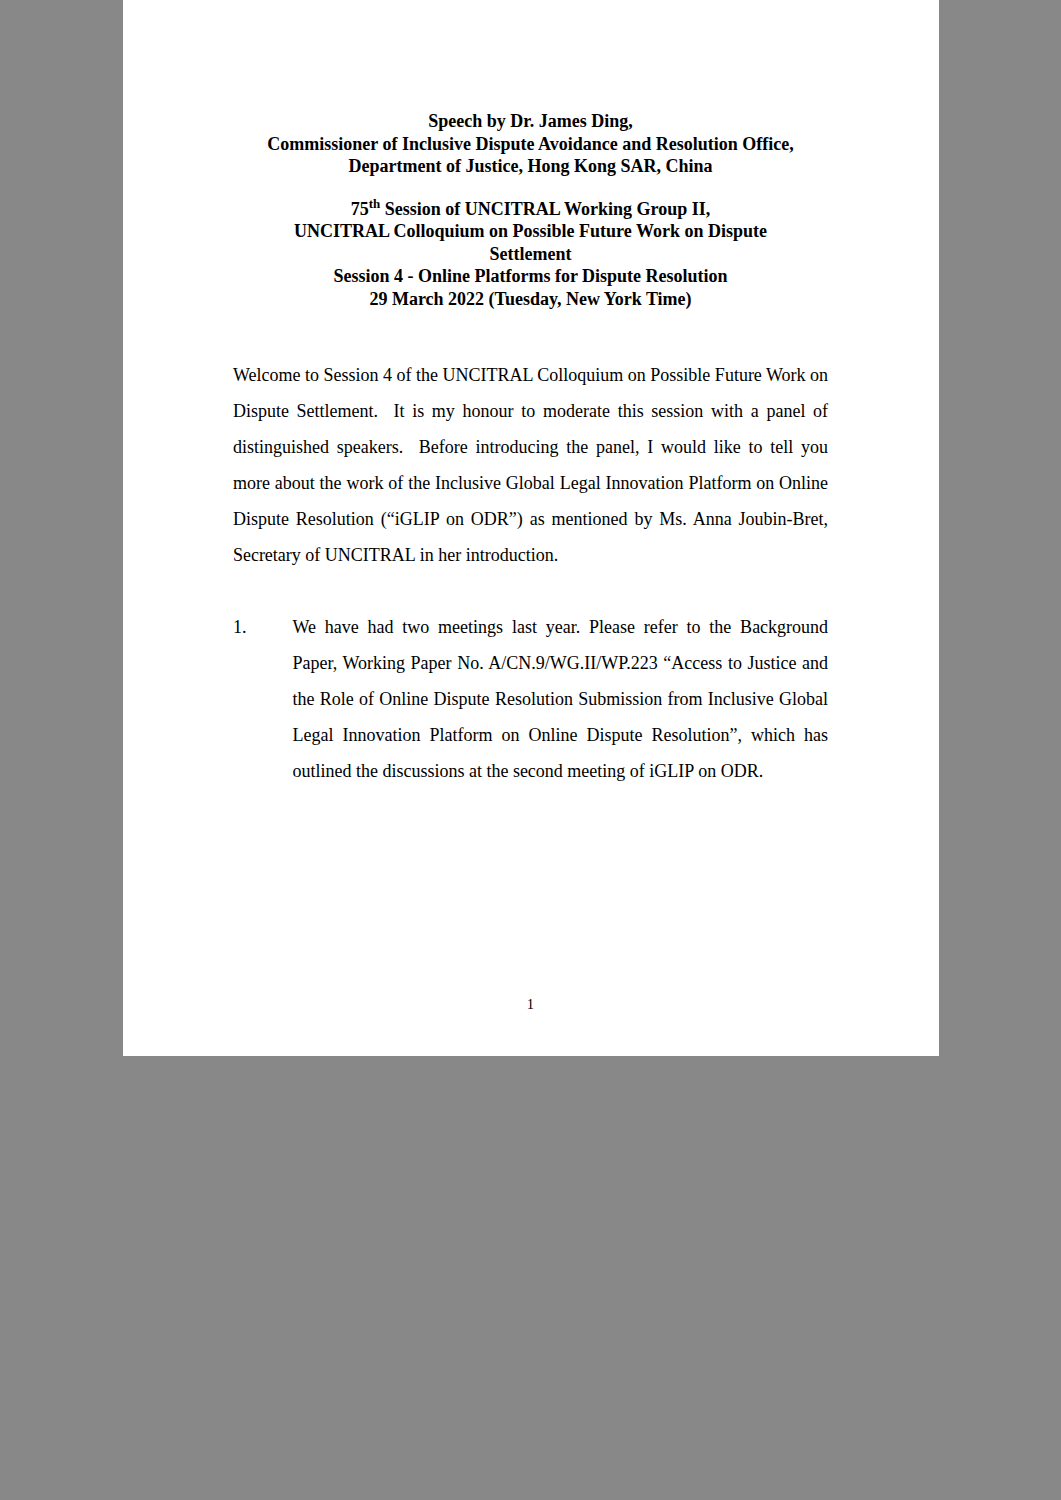Speech by Dr. James Ding,
Commissioner of Inclusive Dispute Avoidance and Resolution Office,
Department of Justice, Hong Kong SAR, China
75th Session of UNCITRAL Working Group II,
UNCITRAL Colloquium on Possible Future Work on Dispute
Settlement
Session 4 - Online Platforms for Dispute Resolution
29 March 2022 (Tuesday, New York Time)
Welcome to Session 4 of the UNCITRAL Colloquium on Possible Future Work on Dispute Settlement. It is my honour to moderate this session with a panel of distinguished speakers. Before introducing the panel, I would like to tell you more about the work of the Inclusive Global Legal Innovation Platform on Online Dispute Resolution (“iGLIP on ODR”) as mentioned by Ms. Anna Joubin-Bret, Secretary of UNCITRAL in her introduction.
We have had two meetings last year. Please refer to the Background Paper, Working Paper No. A/CN.9/WG.II/WP.223 “Access to Justice and the Role of Online Dispute Resolution Submission from Inclusive Global Legal Innovation Platform on Online Dispute Resolution”, which has outlined the discussions at the second meeting of iGLIP on ODR.
1